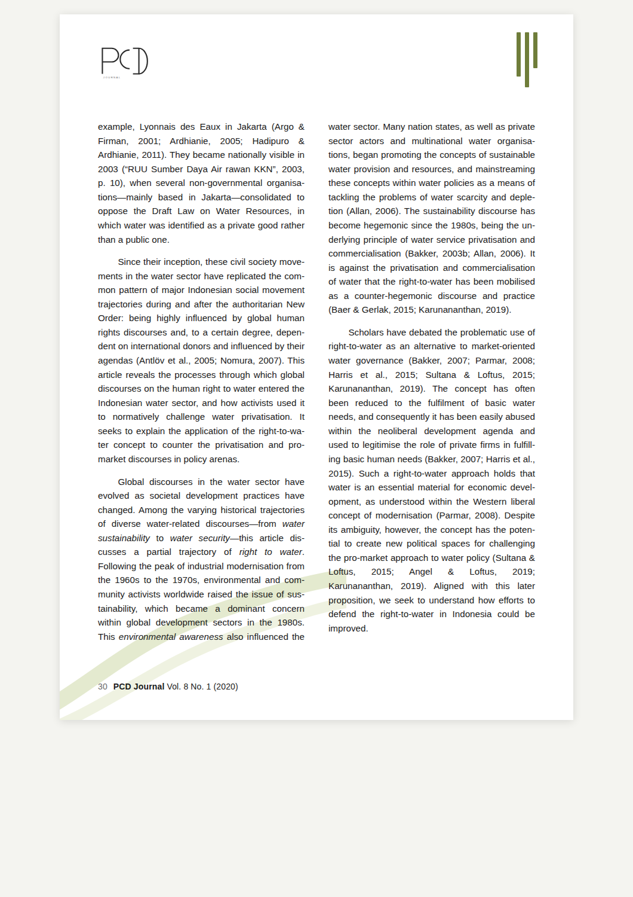JOURNAL
example, Lyonnais des Eaux in Jakarta (Argo & Firman, 2001; Ardhianie, 2005; Hadipuro & Ardhianie, 2011). They became nationally visible in 2003 (“RUU Sumber Daya Air rawan KKN”, 2003, p. 10), when several non-governmental organisations—mainly based in Jakarta—consolidated to oppose the Draft Law on Water Resources, in which water was identified as a private good rather than a public one.
Since their inception, these civil society movements in the water sector have replicated the common pattern of major Indonesian social movement trajectories during and after the authoritarian New Order: being highly influenced by global human rights discourses and, to a certain degree, dependent on international donors and influenced by their agendas (Antlöv et al., 2005; Nomura, 2007). This article reveals the processes through which global discourses on the human right to water entered the Indonesian water sector, and how activists used it to normatively challenge water privatisation. It seeks to explain the application of the right-to-water concept to counter the privatisation and pro-market discourses in policy arenas.
Global discourses in the water sector have evolved as societal development practices have changed. Among the varying historical trajectories of diverse water-related discourses—from water sustainability to water security—this article discusses a partial trajectory of right to water. Following the peak of industrial modernisation from the 1960s to the 1970s, environmental and community activists worldwide raised the issue of sustainability, which became a dominant concern within global development sectors in the 1980s. This environmental awareness also influenced the water sector. Many nation states, as well as private sector actors and multinational water organisations, began promoting the concepts of sustainable water provision and resources, and mainstreaming these concepts within water policies as a means of tackling the problems of water scarcity and depletion (Allan, 2006). The sustainability discourse has become hegemonic since the 1980s, being the underlying principle of water service privatisation and commercialisation (Bakker, 2003b; Allan, 2006). It is against the privatisation and commercialisation of water that the right-to-water has been mobilised as a counter-hegemonic discourse and practice (Baer & Gerlak, 2015; Karunananthan, 2019).
Scholars have debated the problematic use of right-to-water as an alternative to market-oriented water governance (Bakker, 2007; Parmar, 2008; Harris et al., 2015; Sultana & Loftus, 2015; Karunananthan, 2019). The concept has often been reduced to the fulfilment of basic water needs, and consequently it has been easily abused within the neoliberal development agenda and used to legitimise the role of private firms in fulfilling basic human needs (Bakker, 2007; Harris et al., 2015). Such a right-to-water approach holds that water is an essential material for economic development, as understood within the Western liberal concept of modernisation (Parmar, 2008). Despite its ambiguity, however, the concept has the potential to create new political spaces for challenging the pro-market approach to water policy (Sultana & Loftus, 2015; Angel & Loftus, 2019; Karunananthan, 2019). Aligned with this later proposition, we seek to understand how efforts to defend the right-to-water in Indonesia could be improved.
30 PCD Journal Vol. 8 No. 1 (2020)